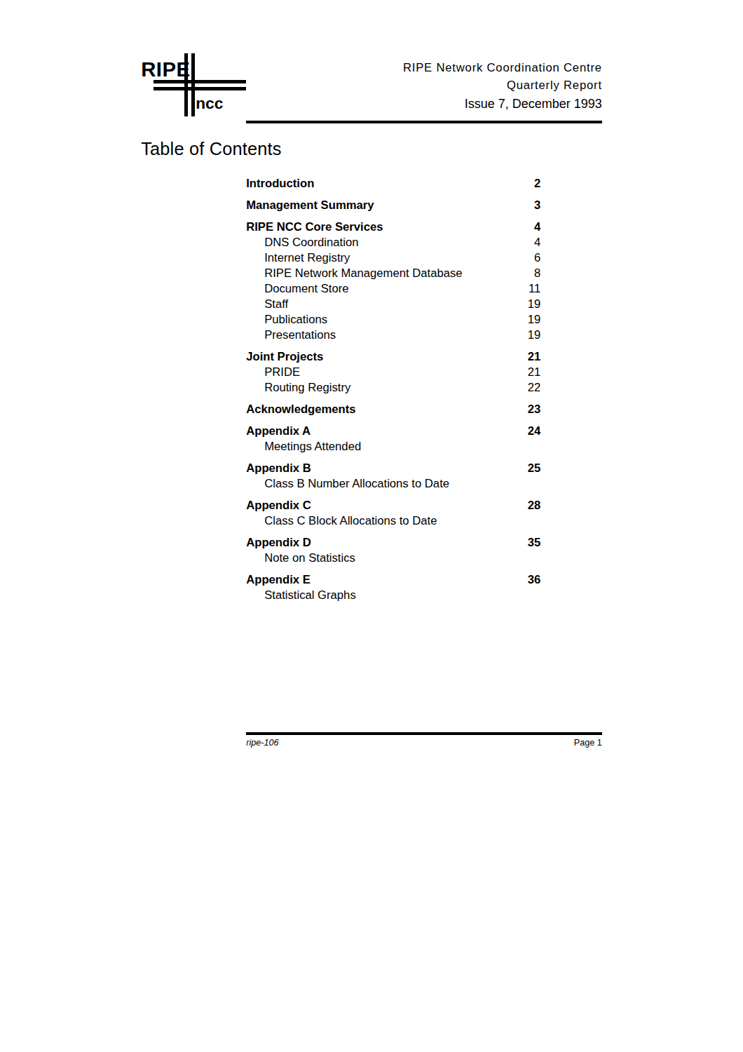RIPE
ncc
RIPE Network Coordination Centre
Quarterly Report
Issue 7, December 1993
Table of Contents
| Introduction | 2 |
| Management Summary | 3 |
| RIPE NCC Core Services | 4 |
| DNS Coordination | 4 |
| Internet Registry | 6 |
| RIPE Network Management Database | 8 |
| Document Store | 11 |
| Staff | 19 |
| Publications | 19 |
| Presentations | 19 |
| Joint Projects | 21 |
| PRIDE | 21 |
| Routing Registry | 22 |
| Acknowledgements | 23 |
| Appendix A | 24 |
| Meetings Attended | |
| Appendix B | 25 |
| Class B Number Allocations to Date | |
| Appendix C | 28 |
| Class C Block Allocations to Date | |
| Appendix D | 35 |
| Note on Statistics | |
| Appendix E | 36 |
| Statistical Graphs | |
ripe-106
Page 1